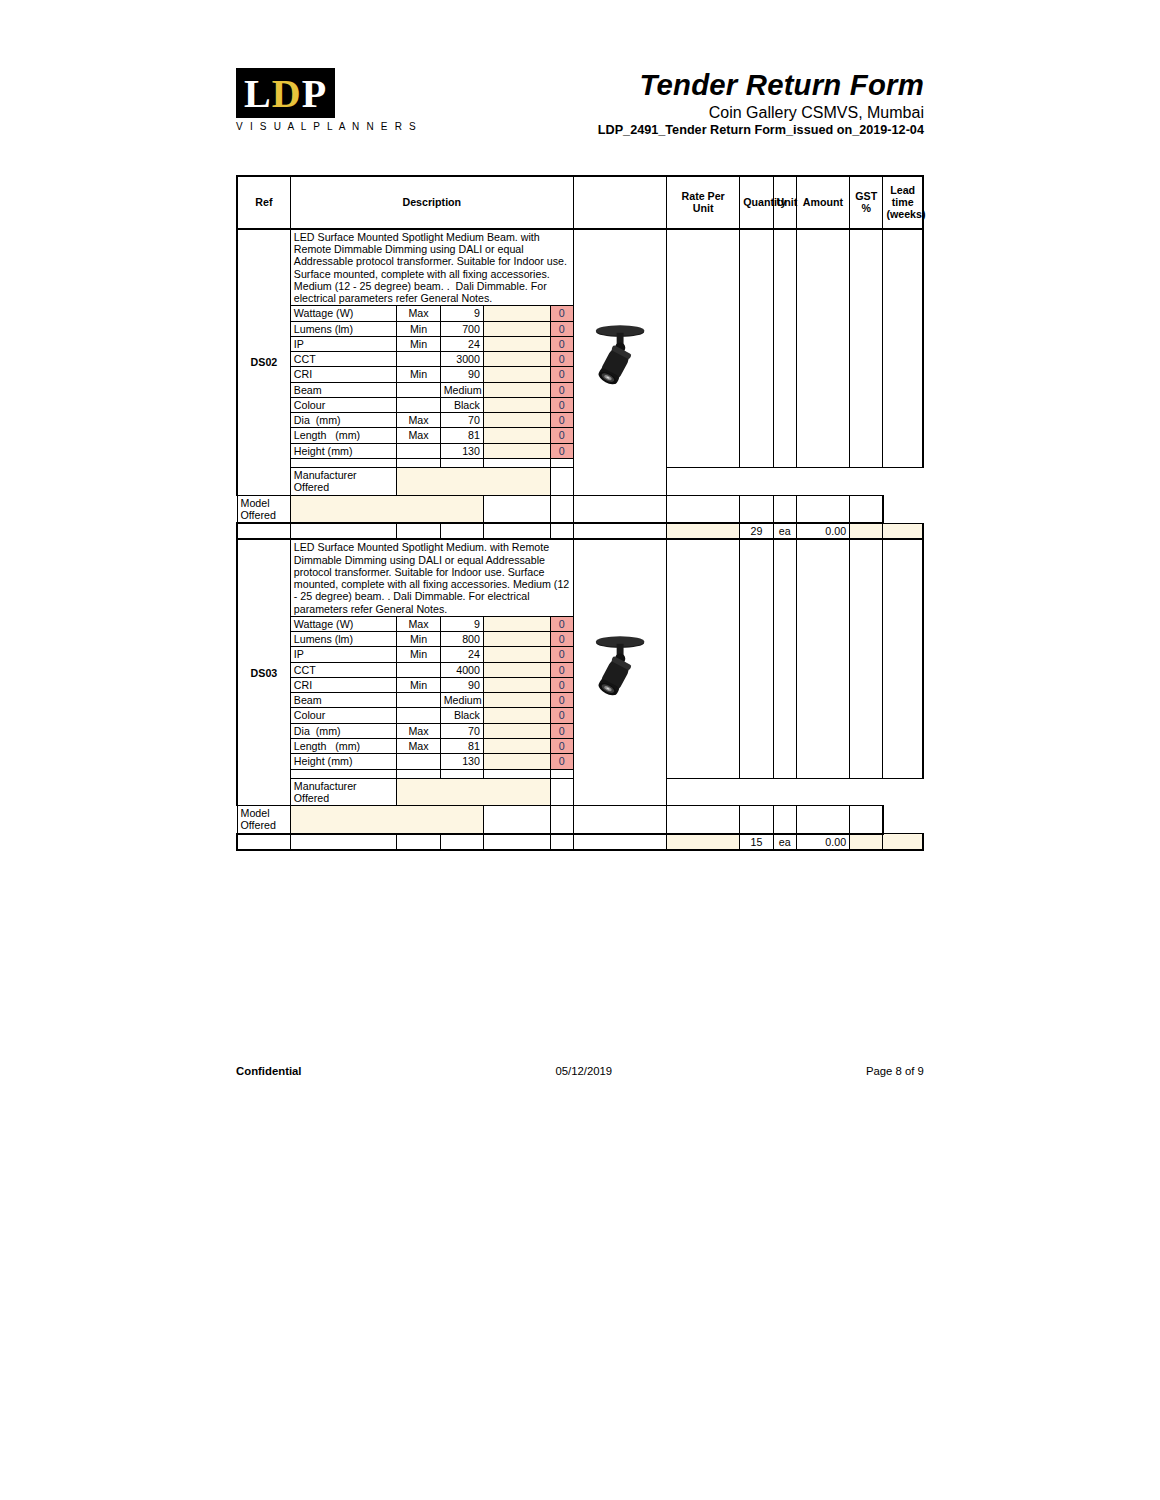LDP
V I S U A L P L A N N E R S
Tender Return Form
Coin Gallery CSMVS, Mumbai
LDP_2491_Tender Return Form_issued on_2019-12-04
| Ref | Description | | Rate Per Unit | Quantity | Unit | Amount | GST % | Lead time (weeks) |
| --- | --- | --- | --- | --- | --- | --- | --- | --- |
| DS02 | LED Surface Mounted Spotlight Medium Beam. with Remote Dimmable Dimming using DALI or equal Addressable protocol transformer. Suitable for Indoor use. Surface mounted, complete with all fixing accessories. Medium (12 - 25 degree) beam. . Dali Dimmable. For electrical parameters refer General Notes. | | | | | | | |
| Wattage (W) | Max | 9 | | 0 |
| Lumens (lm) | Min | 700 | | 0 |
| IP | Min | 24 | | 0 |
| CCT | | 3000 | | 0 |
| CRI | Min | 90 | | 0 |
| Beam | | Medium | | 0 |
| Colour | | Black | | 0 |
| Dia (mm) | Max | 70 | | 0 |
| Length (mm) | Max | 81 | | 0 |
| Height (mm) | | 130 | | 0 |
| Manufacturer Offered | | |
| Model Offered | | | | | | | | | |
| | | | | | | | | 29 | ea | 0.00 | | |
| DS03 | LED Surface Mounted Spotlight Medium. with Remote Dimmable Dimming using DALI or equal Addressable protocol transformer. Suitable for Indoor use. Surface mounted, complete with all fixing accessories. Medium (12 - 25 degree) beam. . Dali Dimmable. For electrical parameters refer General Notes. | | | | | | | |
| Wattage (W) | Max | 9 | | 0 |
| Lumens (lm) | Min | 800 | | 0 |
| IP | Min | 24 | | 0 |
| CCT | | 4000 | | 0 |
| CRI | Min | 90 | | 0 |
| Beam | | Medium | | 0 |
| Colour | | Black | | 0 |
| Dia (mm) | Max | 70 | | 0 |
| Length (mm) | Max | 81 | | 0 |
| Height (mm) | | 130 | | 0 |
| Manufacturer Offered | | |
| Model Offered | | | | | | | | | |
| | | | | | | | | 15 | ea | 0.00 | | |
Confidential
05/12/2019
Page 8 of 9